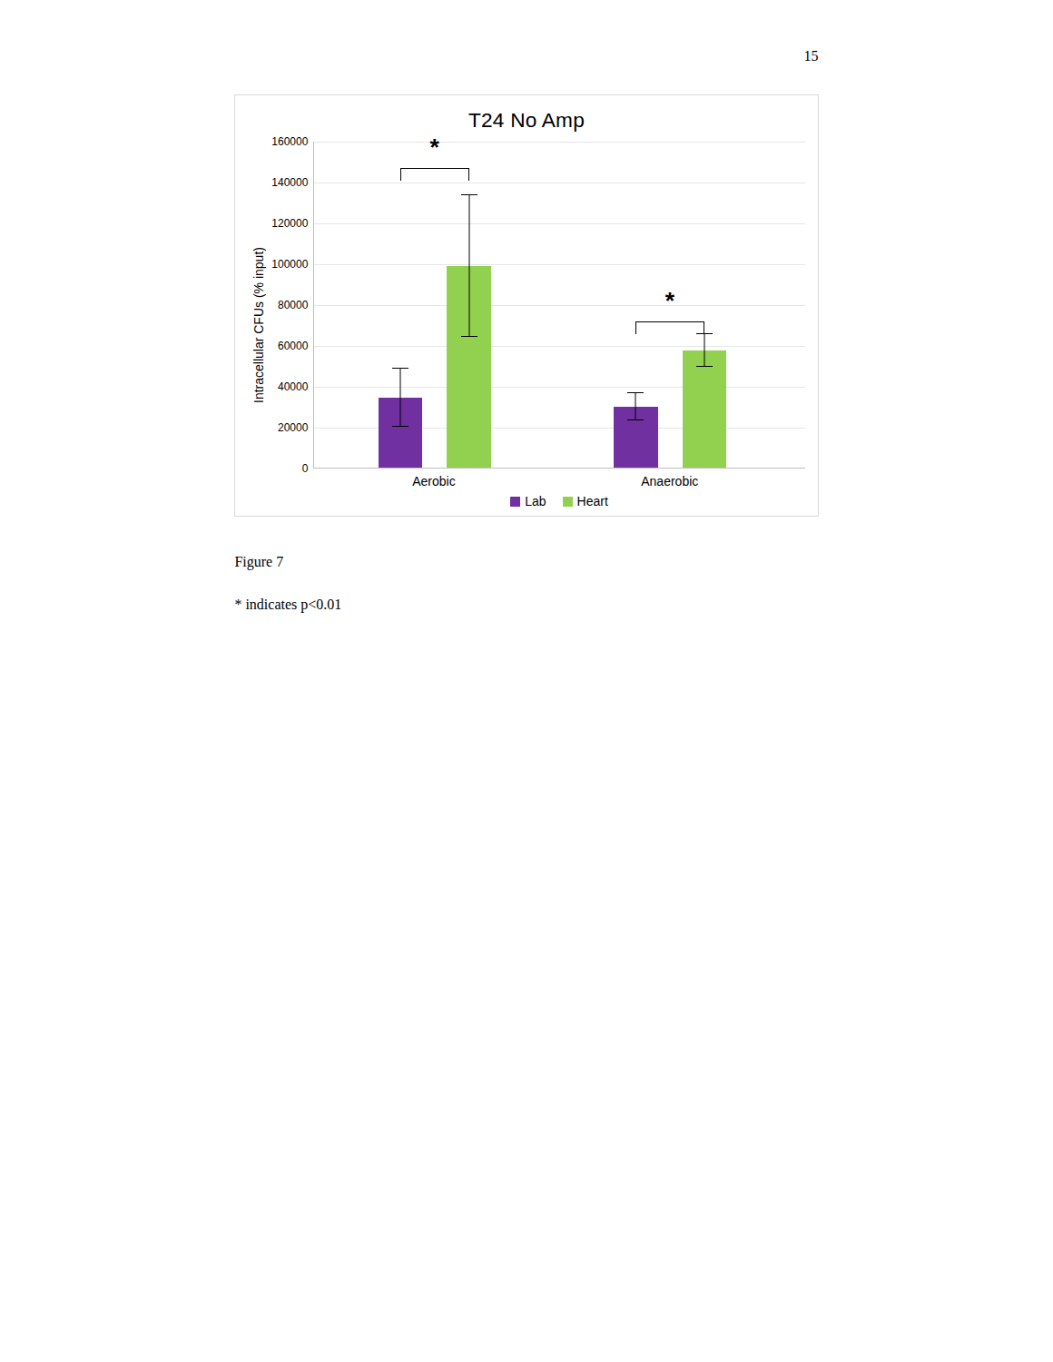15
T24 No Amp
Intracellular CFUs (% input)
160000
140000
120000
100000
80000
60000
40000
20000
0
*
*
Aerobic
Anaerobic
Lab Heart
Figure 7
* indicates p<0.01